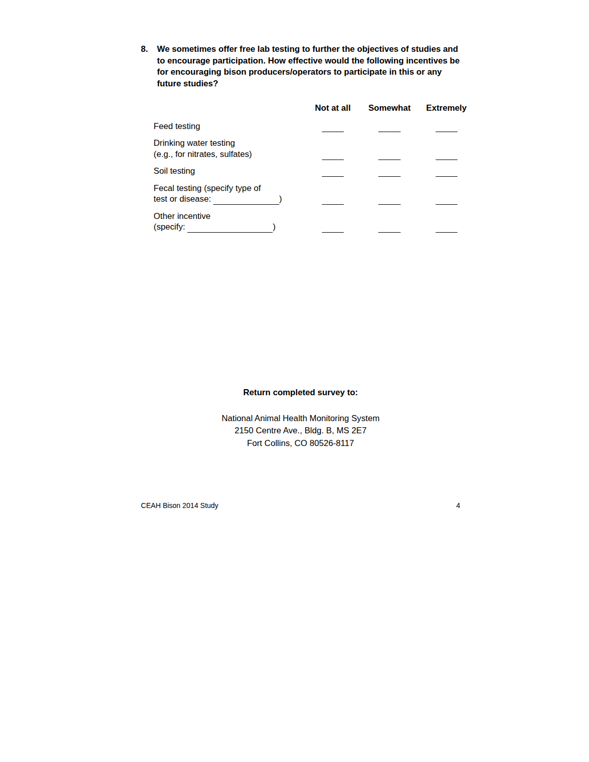8.
We sometimes offer free lab testing to further the objectives of studies and to encourage participation. How effective would the following incentives be for encouraging bison producers/operators to participate in this or any future studies?
| | Not at all | Somewhat | Extremely |
| --- | --- | --- | --- |
| Feed testing | | | |
| Drinking water testing (e.g., for nitrates, sulfates) | | | |
| Soil testing | | | |
| Fecal testing (specify type of test or disease: ) | | | |
| Other incentive (specify: ) | | | |
Return completed survey to:
National Animal Health Monitoring System
2150 Centre Ave., Bldg. B, MS 2E7
Fort Collins, CO 80526-8117
CEAH Bison 2014 Study 4